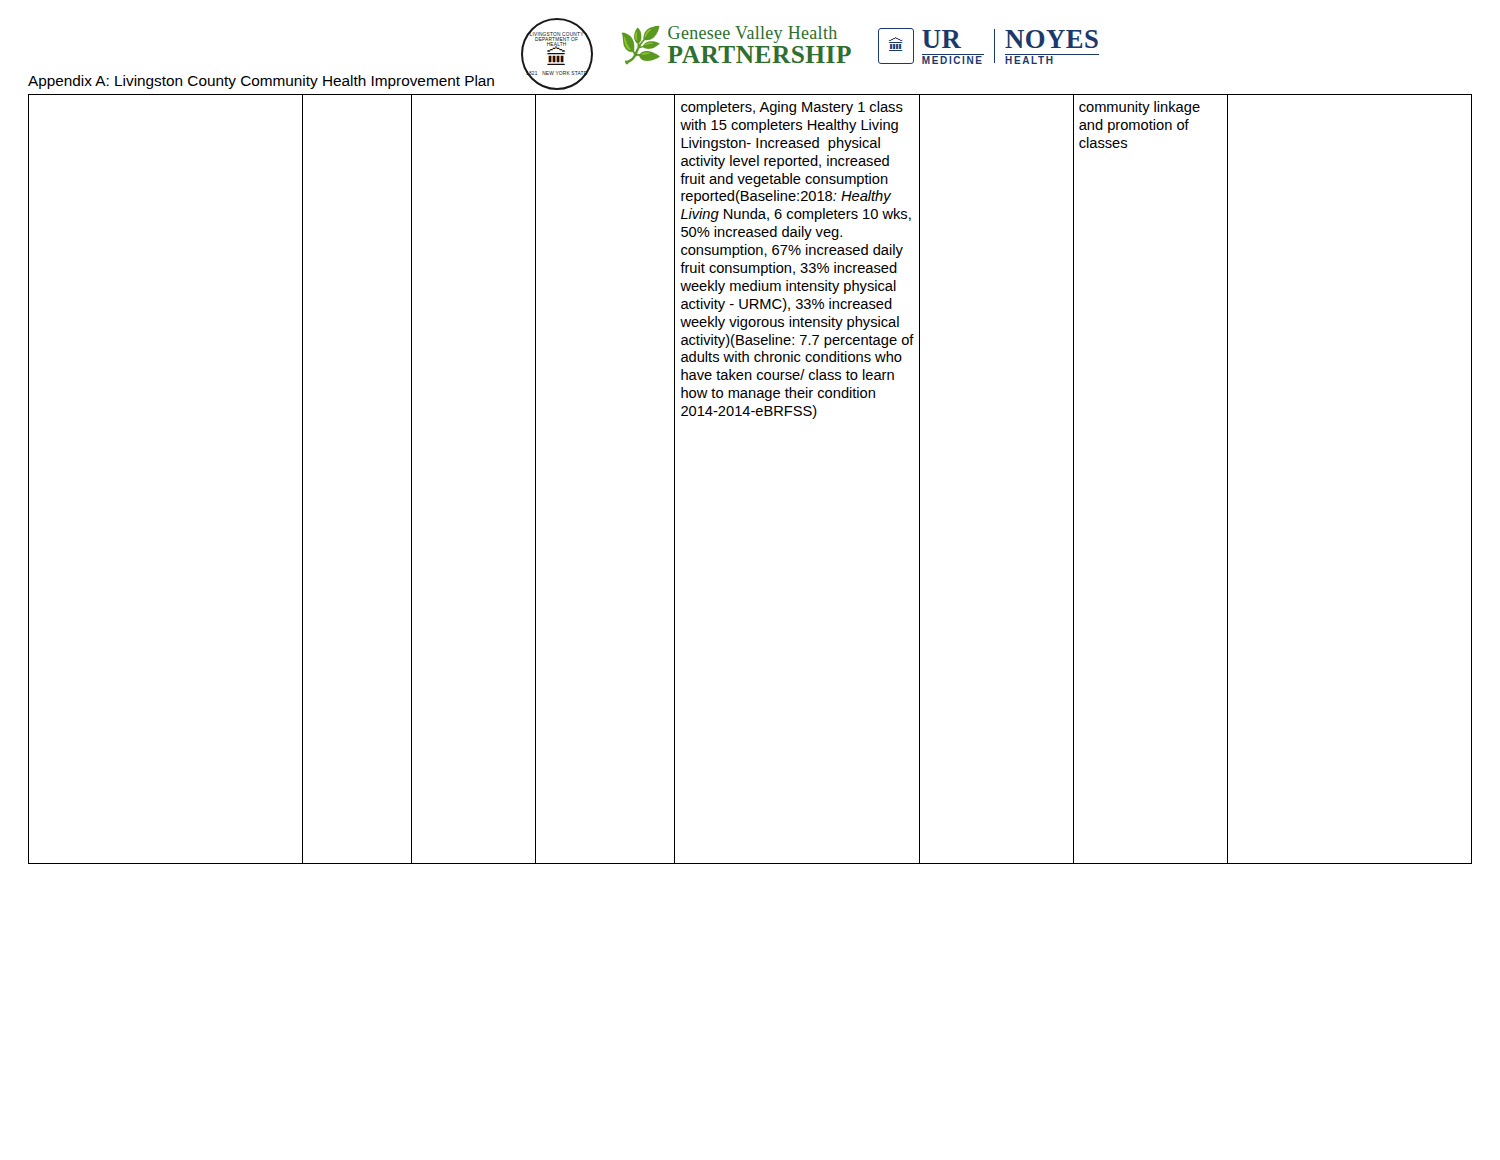LIVINGSTON COUNTY DEPARTMENT OF HEALTH
🏛
1821 NEW YORK STATE
🌿
Genesee Valley Health
PARTNERSHIP
🏛
UR
MEDICINE
NOYES
HEALTH
Appendix A: Livingston County Community Health Improvement Plan
| | | | | completers, Aging Mastery 1 class with 15 completers Healthy Living Livingston- Increased physical activity level reported, increased fruit and vegetable consumption reported(Baseline:2018 : Healthy Living Nunda, 6 completers 10 wks, 50% increased daily veg. consumption, 67% increased daily fruit consumption, 33% increased weekly medium intensity physical activity - URMC), 33% increased weekly vigorous intensity physical activity)(Baseline: 7.7 percentage of adults with chronic conditions who have taken course/ class to learn how to manage their condition 2014-2014-eBRFSS) | | community linkage and promotion of classes | |